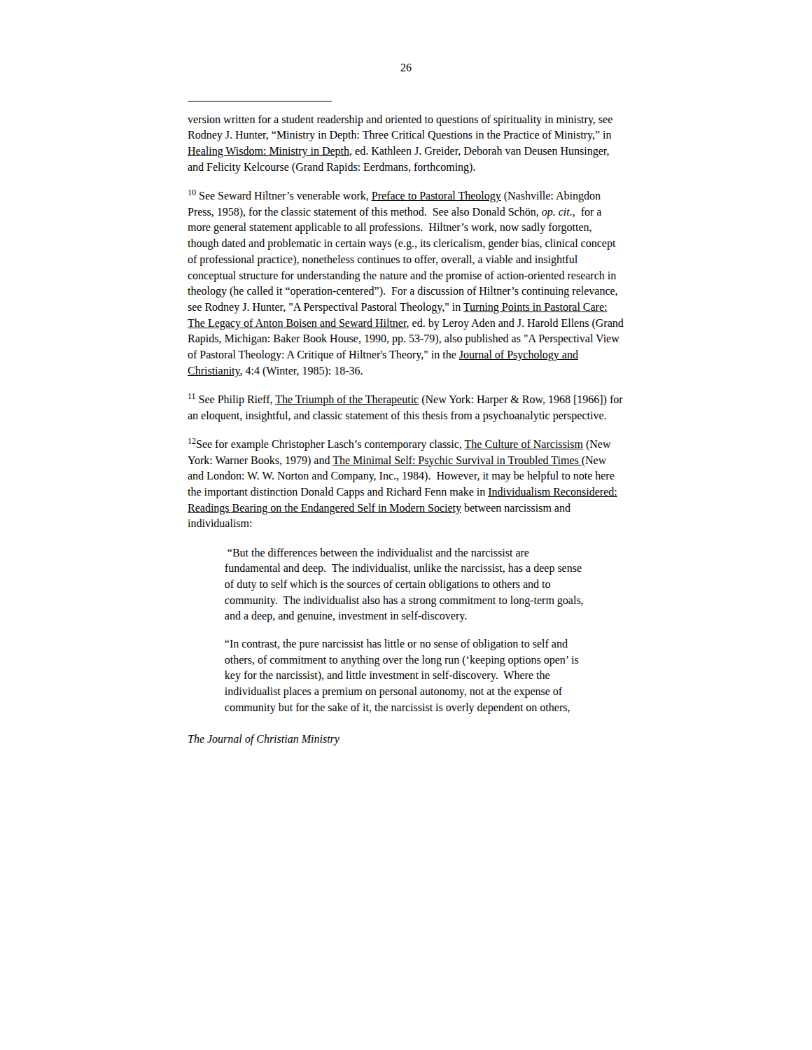26
version written for a student readership and oriented to questions of spirituality in ministry, see Rodney J. Hunter, “Ministry in Depth: Three Critical Questions in the Practice of Ministry,” in Healing Wisdom: Ministry in Depth, ed. Kathleen J. Greider, Deborah van Deusen Hunsinger, and Felicity Kelcourse (Grand Rapids: Eerdmans, forthcoming).
10 See Seward Hiltner’s venerable work, Preface to Pastoral Theology (Nashville: Abingdon Press, 1958), for the classic statement of this method. See also Donald Schön, op. cit., for a more general statement applicable to all professions. Hiltner’s work, now sadly forgotten, though dated and problematic in certain ways (e.g., its clericalism, gender bias, clinical concept of professional practice), nonetheless continues to offer, overall, a viable and insightful conceptual structure for understanding the nature and the promise of action-oriented research in theology (he called it “operation-centered”). For a discussion of Hiltner’s continuing relevance, see Rodney J. Hunter, "A Perspectival Pastoral Theology," in Turning Points in Pastoral Care: The Legacy of Anton Boisen and Seward Hiltner, ed. by Leroy Aden and J. Harold Ellens (Grand Rapids, Michigan: Baker Book House, 1990, pp. 53-79), also published as "A Perspectival View of Pastoral Theology: A Critique of Hiltner's Theory," in the Journal of Psychology and Christianity, 4:4 (Winter, 1985): 18-36.
11 See Philip Rieff, The Triumph of the Therapeutic (New York: Harper & Row, 1968 [1966]) for an eloquent, insightful, and classic statement of this thesis from a psychoanalytic perspective.
12 See for example Christopher Lasch’s contemporary classic, The Culture of Narcissism (New York: Warner Books, 1979) and The Minimal Self: Psychic Survival in Troubled Times (New and London: W. W. Norton and Company, Inc., 1984). However, it may be helpful to note here the important distinction Donald Capps and Richard Fenn make in Individualism Reconsidered: Readings Bearing on the Endangered Self in Modern Society between narcissism and individualism:
“But the differences between the individualist and the narcissist are fundamental and deep. The individualist, unlike the narcissist, has a deep sense of duty to self which is the sources of certain obligations to others and to community. The individualist also has a strong commitment to long-term goals, and a deep, and genuine, investment in self-discovery.
“In contrast, the pure narcissist has little or no sense of obligation to self and others, of commitment to anything over the long run (‘keeping options open’ is key for the narcissist), and little investment in self-discovery. Where the individualist places a premium on personal autonomy, not at the expense of community but for the sake of it, the narcissist is overly dependent on others,
The Journal of Christian Ministry